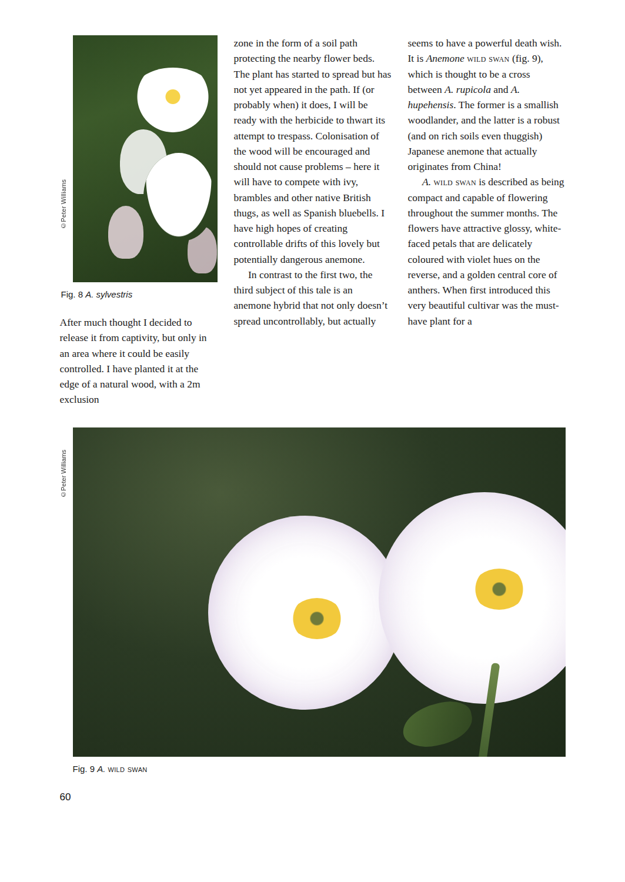©Peter Williams
Fig. 8 A. sylvestris
After much thought I decided to release it from captivity, but only in an area where it could be easily controlled. I have planted it at the edge of a natural wood, with a 2m exclusion
zone in the form of a soil path protecting the nearby flower beds. The plant has started to spread but has not yet appeared in the path. If (or probably when) it does, I will be ready with the herbicide to thwart its attempt to trespass. Colonisation of the wood will be encouraged and should not cause problems – here it will have to compete with ivy, brambles and other native British thugs, as well as Spanish bluebells. I have high hopes of creating controllable drifts of this lovely but potentially dangerous anemone.
In contrast to the first two, the third subject of this tale is an anemone hybrid that not only doesn’t spread uncontrollably, but actually
seems to have a powerful death wish. It is Anemone wild swan (fig. 9), which is thought to be a cross between A. rupicola and A. hupehensis. The former is a smallish woodlander, and the latter is a robust (and on rich soils even thuggish) Japanese anemone that actually originates from China!
A. wild swan is described as being compact and capable of flowering throughout the summer months. The flowers have attractive glossy, white-faced petals that are delicately coloured with violet hues on the reverse, and a golden central core of anthers. When first introduced this very beautiful cultivar was the must-have plant for a
©Peter Williams
Fig. 9 A. wild swan
60